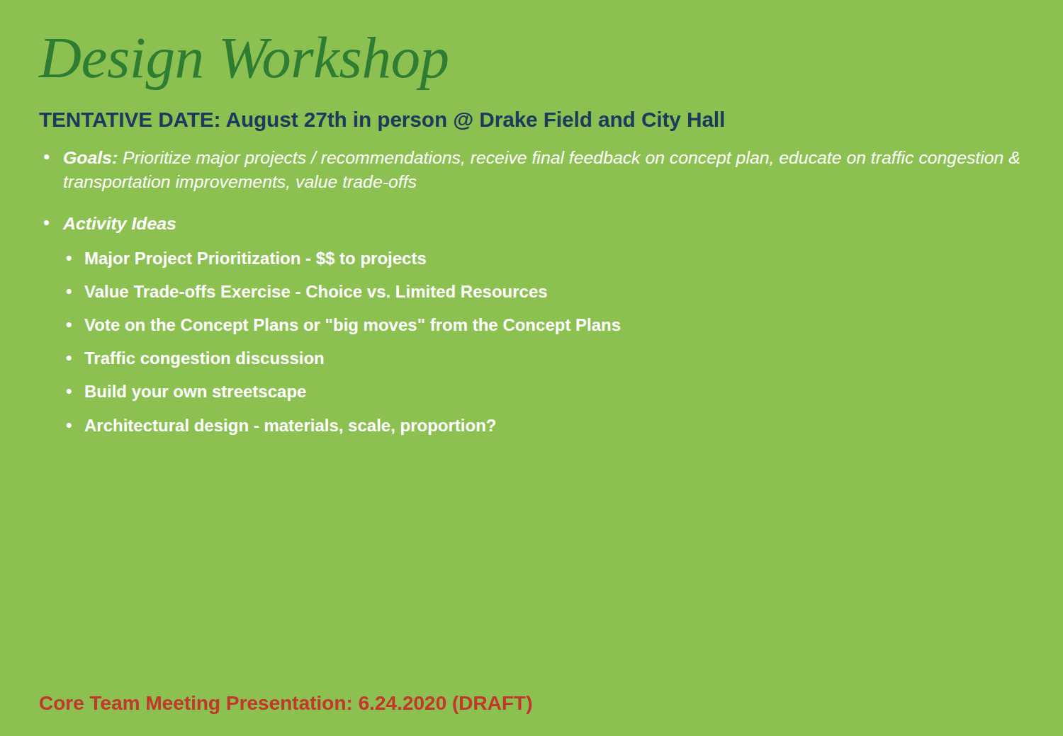Design Workshop
TENTATIVE DATE: August 27th in person @ Drake Field and City Hall
Goals: Prioritize major projects / recommendations, receive final feedback on concept plan, educate on traffic congestion & transportation improvements, value trade-offs
Activity Ideas
Major Project Prioritization - $$ to projects
Value Trade-offs Exercise - Choice vs. Limited Resources
Vote on the Concept Plans or "big moves" from the Concept Plans
Traffic congestion discussion
Build your own streetscape
Architectural design - materials, scale, proportion?
Core Team Meeting Presentation: 6.24.2020 (DRAFT)